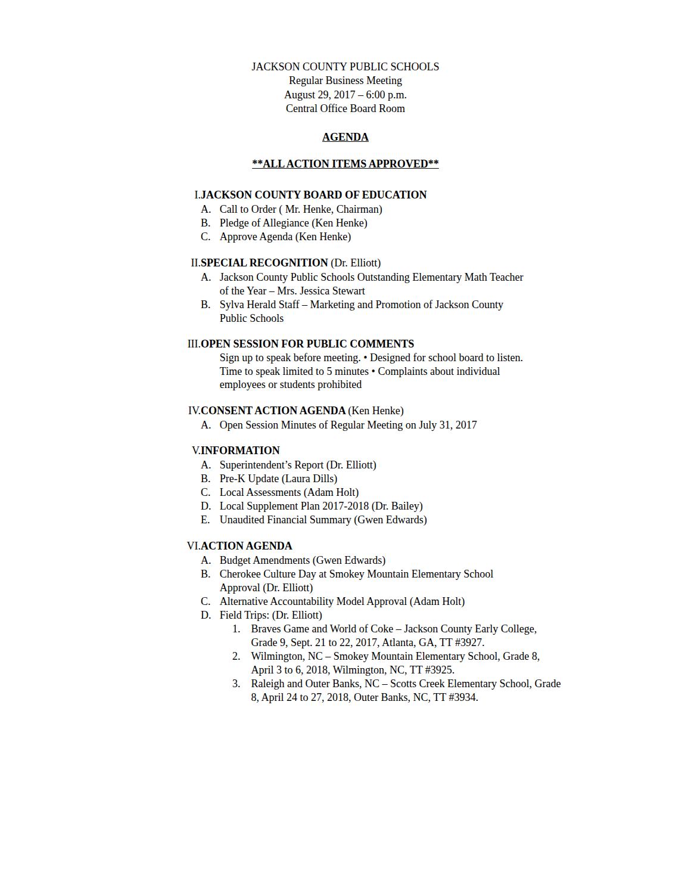JACKSON COUNTY PUBLIC SCHOOLS
Regular Business Meeting
August 29, 2017 – 6:00 p.m.
Central Office Board Room
AGENDA
**ALL ACTION ITEMS APPROVED**
| I. | JACKSON COUNTY BOARD OF EDUCATION / A. / Call to Order ( Mr. Henke, Chairman) / / B. / Pledge of Allegiance (Ken Henke) / / C. / Approve Agenda (Ken Henke) / |
| II. | SPECIAL RECOGNITION (Dr. Elliott) / A. / Jackson County Public Schools Outstanding Elementary Math Teacher of the Year – Mrs. Jessica Stewart / / B. / Sylva Herald Staff – Marketing and Promotion of Jackson County Public Schools / |
| III. | OPEN SESSION FOR PUBLIC COMMENTS Sign up to speak before meeting. • Designed for school board to listen. Time to speak limited to 5 minutes • Complaints about individual employees or students prohibited |
| IV. | CONSENT ACTION AGENDA (Ken Henke) / A. / Open Session Minutes of Regular Meeting on July 31, 2017 / |
| V. | INFORMATION / A. / Superintendent’s Report (Dr. Elliott) / / B. / Pre-K Update (Laura Dills) / / C. / Local Assessments (Adam Holt) / / D. / Local Supplement Plan 2017-2018 (Dr. Bailey) / / E. / Unaudited Financial Summary (Gwen Edwards) / |
| VI. | ACTION AGENDA / A. / Budget Amendments (Gwen Edwards) / / B. / Cherokee Culture Day at Smokey Mountain Elementary School Approval (Dr. Elliott) / / C. / Alternative Accountability Model Approval (Adam Holt) / / D. / Field Trips: (Dr. Elliott) / / 1. / Braves Game and World of Coke – Jackson County Early College, Grade 9, Sept. 21 to 22, 2017, Atlanta, GA, TT #3927. / / 2. / Wilmington, NC – Smokey Mountain Elementary School, Grade 8, April 3 to 6, 2018, Wilmington, NC, TT #3925. / / 3. / Raleigh and Outer Banks, NC – Scotts Creek Elementary School, Grade 8, April 24 to 27, 2018, Outer Banks, NC, TT #3934. / |